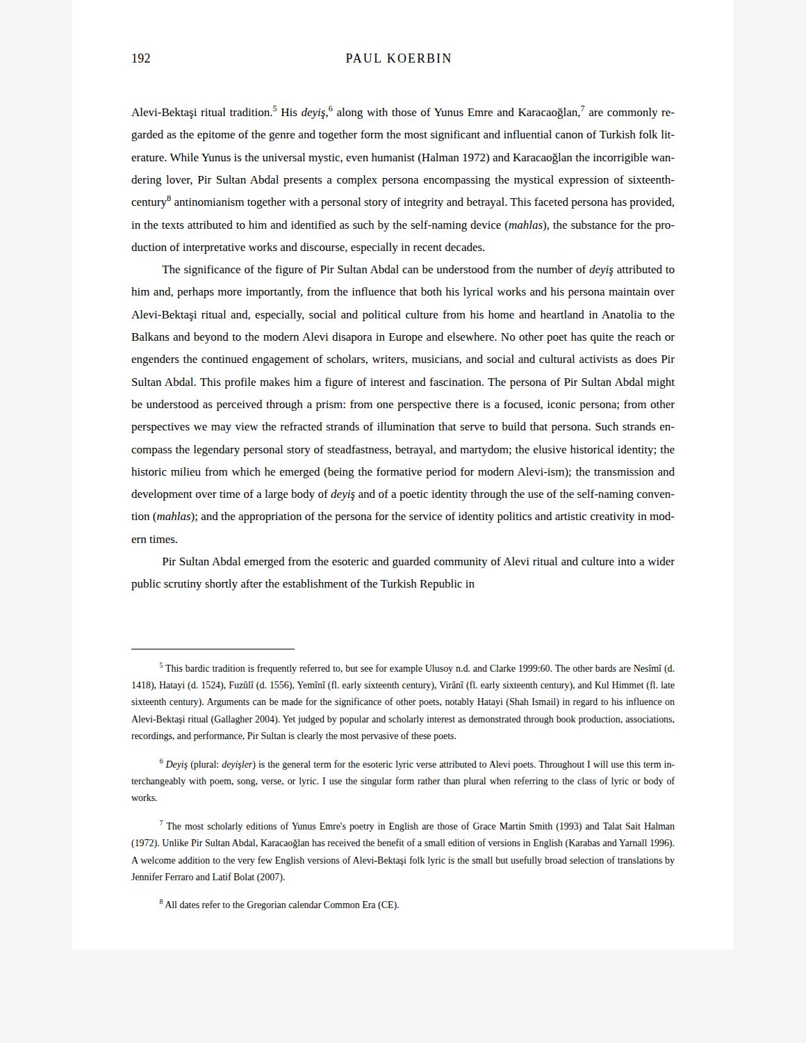192 PAUL KOERBIN
Alevi-Bektaşi ritual tradition.5 His deyiş,6 along with those of Yunus Emre and Karacaoğlan,7 are commonly regarded as the epitome of the genre and together form the most significant and influential canon of Turkish folk literature. While Yunus is the universal mystic, even humanist (Halman 1972) and Karacaoğlan the incorrigible wandering lover, Pir Sultan Abdal presents a complex persona encompassing the mystical expression of sixteenth-century8 antinomianism together with a personal story of integrity and betrayal. This faceted persona has provided, in the texts attributed to him and identified as such by the self-naming device (mahlas), the substance for the production of interpretative works and discourse, especially in recent decades.
The significance of the figure of Pir Sultan Abdal can be understood from the number of deyiş attributed to him and, perhaps more importantly, from the influence that both his lyrical works and his persona maintain over Alevi-Bektaşi ritual and, especially, social and political culture from his home and heartland in Anatolia to the Balkans and beyond to the modern Alevi disapora in Europe and elsewhere. No other poet has quite the reach or engenders the continued engagement of scholars, writers, musicians, and social and cultural activists as does Pir Sultan Abdal. This profile makes him a figure of interest and fascination. The persona of Pir Sultan Abdal might be understood as perceived through a prism: from one perspective there is a focused, iconic persona; from other perspectives we may view the refracted strands of illumination that serve to build that persona. Such strands encompass the legendary personal story of steadfastness, betrayal, and martydom; the elusive historical identity; the historic milieu from which he emerged (being the formative period for modern Alevi-ism); the transmission and development over time of a large body of deyiş and of a poetic identity through the use of the self-naming convention (mahlas); and the appropriation of the persona for the service of identity politics and artistic creativity in modern times.
Pir Sultan Abdal emerged from the esoteric and guarded community of Alevi ritual and culture into a wider public scrutiny shortly after the establishment of the Turkish Republic in
5 This bardic tradition is frequently referred to, but see for example Ulusoy n.d. and Clarke 1999:60. The other bards are Nesîmî (d. 1418), Hatayi (d. 1524), Fuzûlî (d. 1556), Yemînî (fl. early sixteenth century), Virânî (fl. early sixteenth century), and Kul Himmet (fl. late sixteenth century). Arguments can be made for the significance of other poets, notably Hatayi (Shah Ismail) in regard to his influence on Alevi-Bektaşi ritual (Gallagher 2004). Yet judged by popular and scholarly interest as demonstrated through book production, associations, recordings, and performance, Pir Sultan is clearly the most pervasive of these poets.
6 Deyiş (plural: deyişler) is the general term for the esoteric lyric verse attributed to Alevi poets. Throughout I will use this term interchangeably with poem, song, verse, or lyric. I use the singular form rather than plural when referring to the class of lyric or body of works.
7 The most scholarly editions of Yunus Emre's poetry in English are those of Grace Martin Smith (1993) and Talat Sait Halman (1972). Unlike Pir Sultan Abdal, Karacaoğlan has received the benefit of a small edition of versions in English (Karabas and Yarnall 1996). A welcome addition to the very few English versions of Alevi-Bektaşi folk lyric is the small but usefully broad selection of translations by Jennifer Ferraro and Latif Bolat (2007).
8 All dates refer to the Gregorian calendar Common Era (CE).